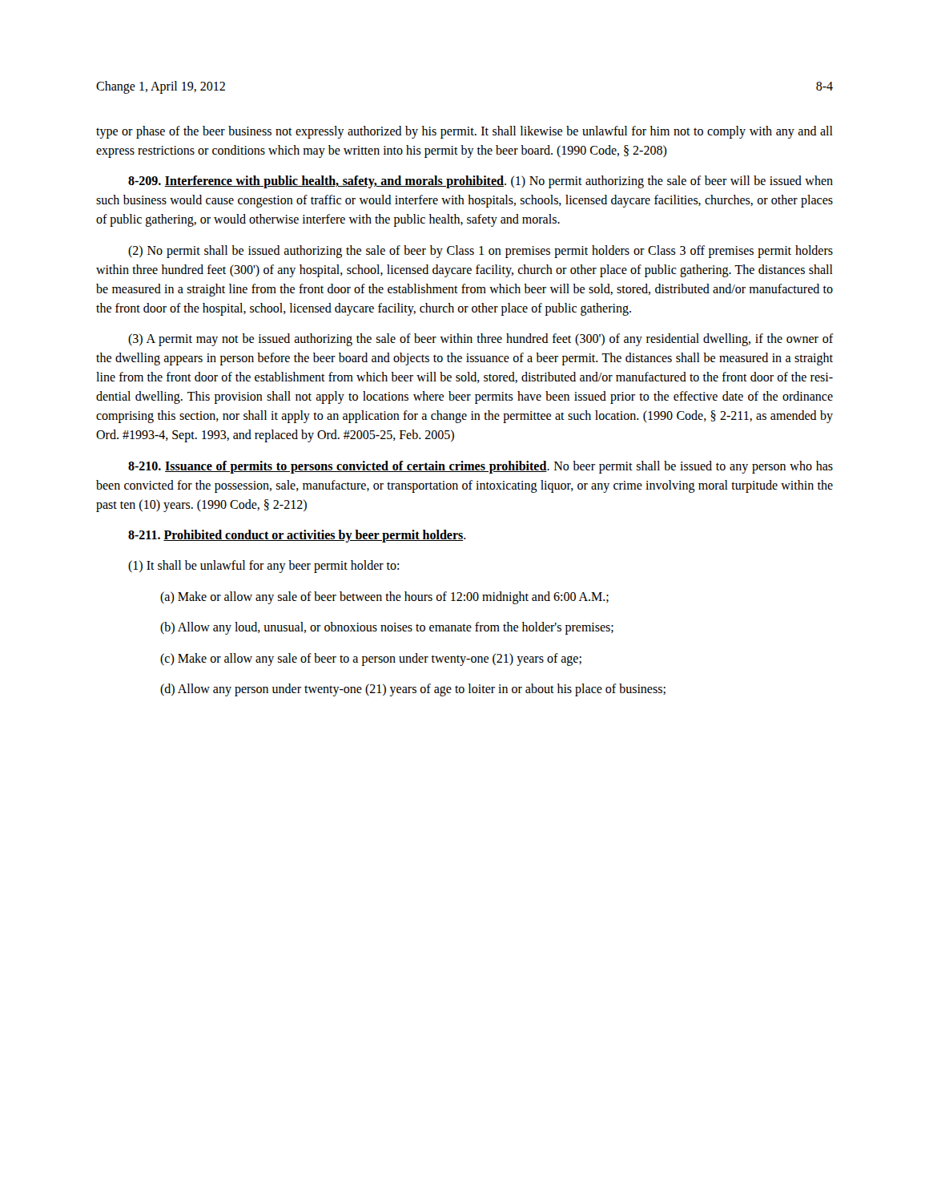Change 1, April 19, 2012
8-4
type or phase of the beer business not expressly authorized by his permit. It shall likewise be unlawful for him not to comply with any and all express restrictions or conditions which may be written into his permit by the beer board. (1990 Code, § 2-208)
8-209. Interference with public health, safety, and morals prohibited. (1) No permit authorizing the sale of beer will be issued when such business would cause congestion of traffic or would interfere with hospitals, schools, licensed daycare facilities, churches, or other places of public gathering, or would otherwise interfere with the public health, safety and morals.
(2) No permit shall be issued authorizing the sale of beer by Class 1 on premises permit holders or Class 3 off premises permit holders within three hundred feet (300') of any hospital, school, licensed daycare facility, church or other place of public gathering. The distances shall be measured in a straight line from the front door of the establishment from which beer will be sold, stored, distributed and/or manufactured to the front door of the hospital, school, licensed daycare facility, church or other place of public gathering.
(3) A permit may not be issued authorizing the sale of beer within three hundred feet (300') of any residential dwelling, if the owner of the dwelling appears in person before the beer board and objects to the issuance of a beer permit. The distances shall be measured in a straight line from the front door of the establishment from which beer will be sold, stored, distributed and/or manufactured to the front door of the residential dwelling. This provision shall not apply to locations where beer permits have been issued prior to the effective date of the ordinance comprising this section, nor shall it apply to an application for a change in the permittee at such location. (1990 Code, § 2-211, as amended by Ord. #1993-4, Sept. 1993, and replaced by Ord. #2005-25, Feb. 2005)
8-210. Issuance of permits to persons convicted of certain crimes prohibited. No beer permit shall be issued to any person who has been convicted for the possession, sale, manufacture, or transportation of intoxicating liquor, or any crime involving moral turpitude within the past ten (10) years. (1990 Code, § 2-212)
8-211. Prohibited conduct or activities by beer permit holders.
(1) It shall be unlawful for any beer permit holder to:
(a) Make or allow any sale of beer between the hours of 12:00 midnight and 6:00 A.M.;
(b) Allow any loud, unusual, or obnoxious noises to emanate from the holder's premises;
(c) Make or allow any sale of beer to a person under twenty-one (21) years of age;
(d) Allow any person under twenty-one (21) years of age to loiter in or about his place of business;